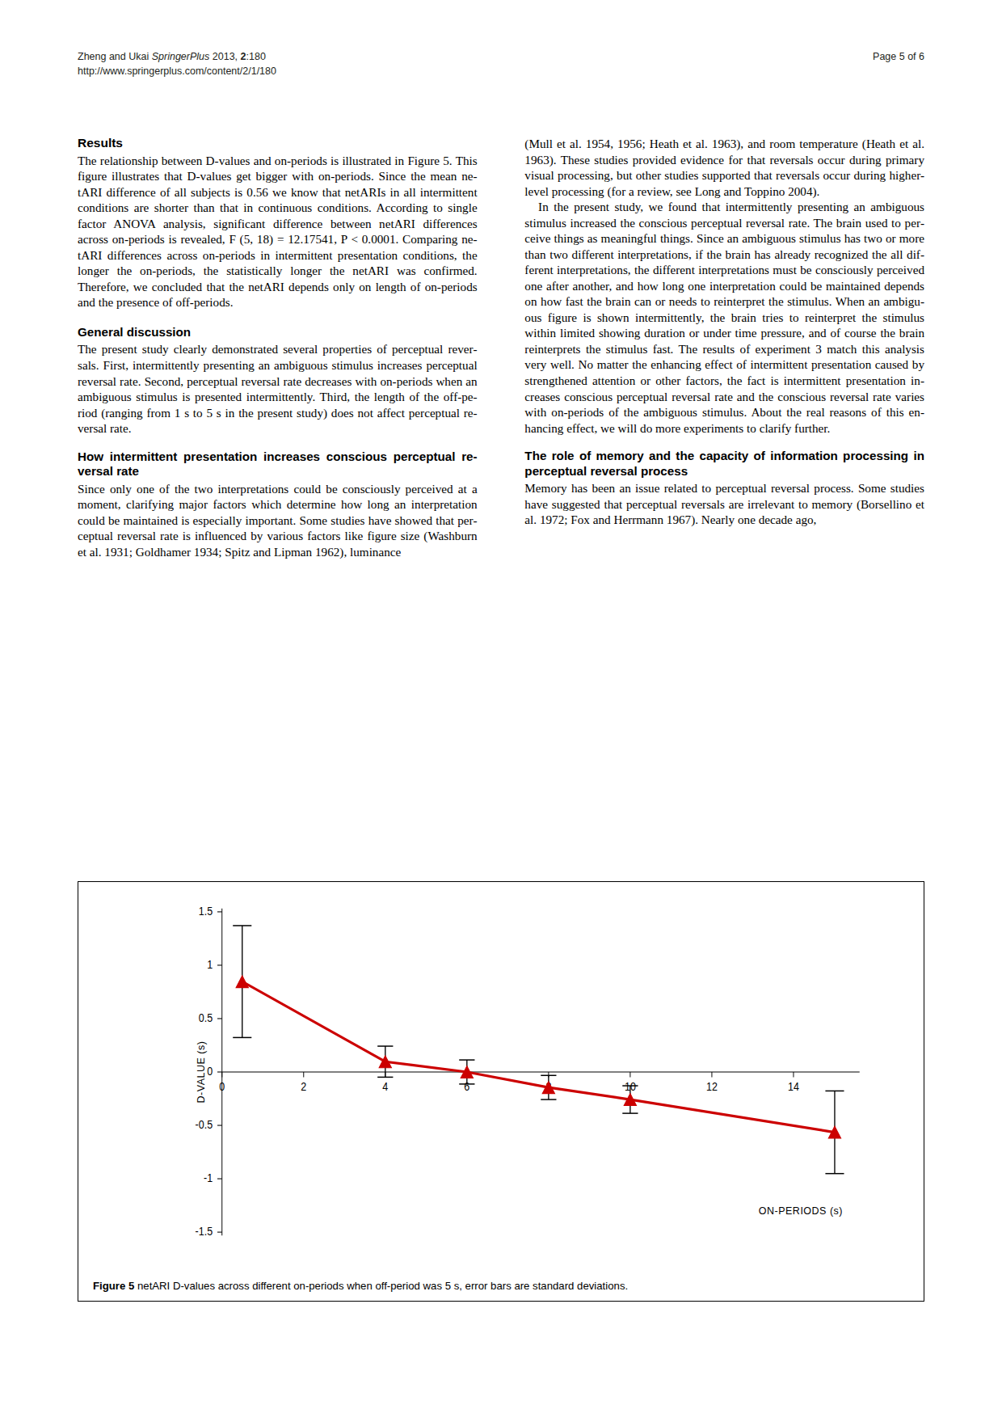Zheng and Ukai SpringerPlus 2013, 2:180http://www.springerplus.com/content/2/1/180
Page 5 of 6
Results
The relationship between D-values and on-periods is illustrated in Figure 5. This figure illustrates that D-values get bigger with on-periods. Since the mean netARI difference of all subjects is 0.56 we know that netARIs in all intermittent conditions are shorter than that in continuous conditions. According to single factor ANOVA analysis, significant difference between netARI differences across on-periods is revealed, F (5, 18) = 12.17541, P < 0.0001. Comparing netARI differences across on-periods in intermittent presentation conditions, the longer the on-periods, the statistically longer the netARI was confirmed. Therefore, we concluded that the netARI depends only on length of on-periods and the presence of off-periods.
General discussion
The present study clearly demonstrated several properties of perceptual reversals. First, intermittently presenting an ambiguous stimulus increases perceptual reversal rate. Second, perceptual reversal rate decreases with on-periods when an ambiguous stimulus is presented intermittently. Third, the length of the off-period (ranging from 1 s to 5 s in the present study) does not affect perceptual reversal rate.
How intermittent presentation increases conscious perceptual reversal rate
Since only one of the two interpretations could be consciously perceived at a moment, clarifying major factors which determine how long an interpretation could be maintained is especially important. Some studies have showed that perceptual reversal rate is influenced by various factors like figure size (Washburn et al. 1931; Goldhamer 1934; Spitz and Lipman 1962), luminance
(Mull et al. 1954, 1956; Heath et al. 1963), and room temperature (Heath et al. 1963). These studies provided evidence for that reversals occur during primary visual processing, but other studies supported that reversals occur during higher-level processing (for a review, see Long and Toppino 2004).
In the present study, we found that intermittently presenting an ambiguous stimulus increased the conscious perceptual reversal rate. The brain used to perceive things as meaningful things. Since an ambiguous stimulus has two or more than two different interpretations, if the brain has already recognized the all different interpretations, the different interpretations must be consciously perceived one after another, and how long one interpretation could be maintained depends on how fast the brain can or needs to reinterpret the stimulus. When an ambiguous figure is shown intermittently, the brain tries to reinterpret the stimulus within limited showing duration or under time pressure, and of course the brain reinterprets the stimulus fast. The results of experiment 3 match this analysis very well. No matter the enhancing effect of intermittent presentation caused by strengthened attention or other factors, the fact is intermittent presentation increases conscious perceptual reversal rate and the conscious reversal rate varies with on-periods of the ambiguous stimulus. About the real reasons of this enhancing effect, we will do more experiments to clarify further.
The role of memory and the capacity of information processing in perceptual reversal process
Memory has been an issue related to perceptual reversal process. Some studies have suggested that perceptual reversals are irrelevant to memory (Borsellino et al. 1972; Fox and Herrmann 1967). Nearly one decade ago,
D-VALUE (s)
1.5 1 0.5 0 -0.5 -1 -1.5 0 2 4 6 8 10 12 14
ON-PERIODS (s)
Figure 5 netARI D-values across different on-periods when off-period was 5 s, error bars are standard deviations.